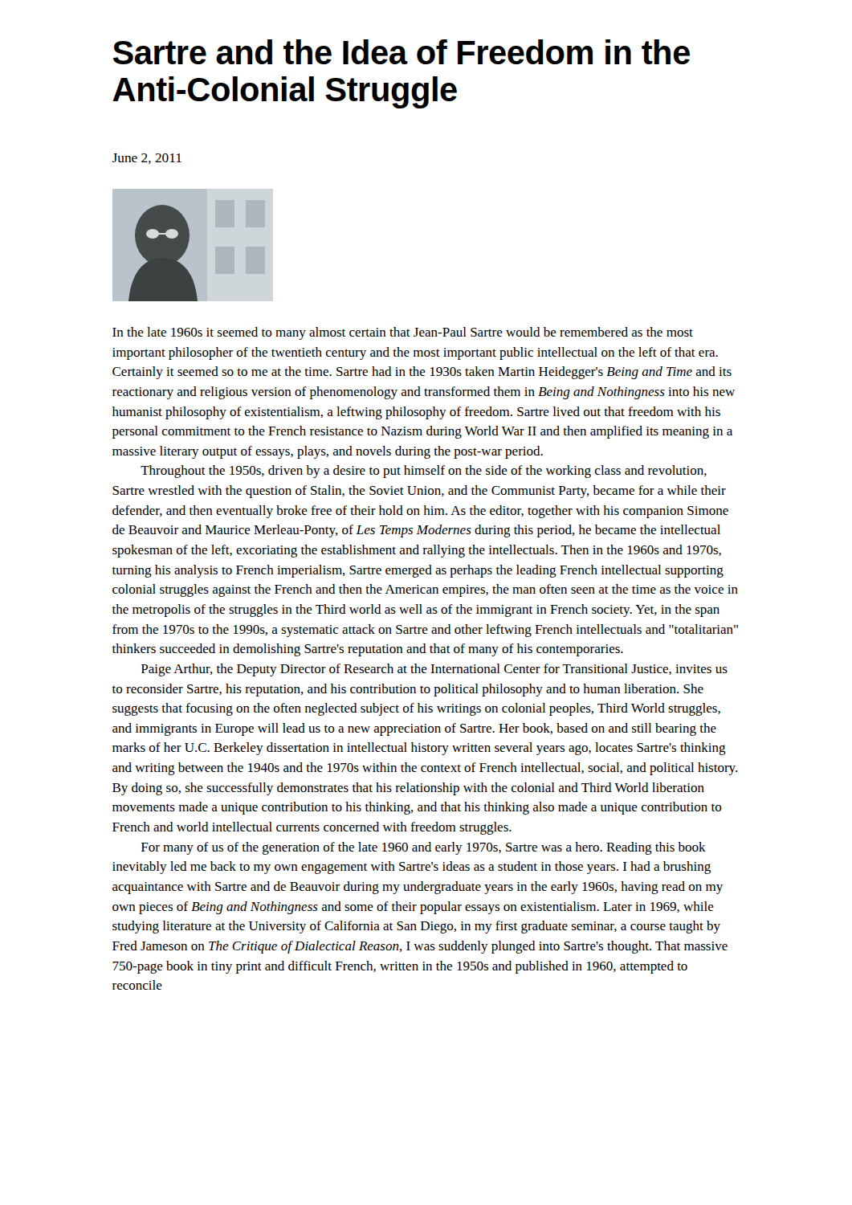Sartre and the Idea of Freedom in the Anti-Colonial Struggle
June 2, 2011
In the late 1960s it seemed to many almost certain that Jean-Paul Sartre would be remembered as the most important philosopher of the twentieth century and the most important public intellectual on the left of that era. Certainly it seemed so to me at the time. Sartre had in the 1930s taken Martin Heidegger's Being and Time and its reactionary and religious version of phenomenology and transformed them in Being and Nothingness into his new humanist philosophy of existentialism, a leftwing philosophy of freedom. Sartre lived out that freedom with his personal commitment to the French resistance to Nazism during World War II and then amplified its meaning in a massive literary output of essays, plays, and novels during the post-war period.
Throughout the 1950s, driven by a desire to put himself on the side of the working class and revolution, Sartre wrestled with the question of Stalin, the Soviet Union, and the Communist Party, became for a while their defender, and then eventually broke free of their hold on him. As the editor, together with his companion Simone de Beauvoir and Maurice Merleau-Ponty, of Les Temps Modernes during this period, he became the intellectual spokesman of the left, excoriating the establishment and rallying the intellectuals. Then in the 1960s and 1970s, turning his analysis to French imperialism, Sartre emerged as perhaps the leading French intellectual supporting colonial struggles against the French and then the American empires, the man often seen at the time as the voice in the metropolis of the struggles in the Third world as well as of the immigrant in French society. Yet, in the span from the 1970s to the 1990s, a systematic attack on Sartre and other leftwing French intellectuals and "totalitarian" thinkers succeeded in demolishing Sartre's reputation and that of many of his contemporaries.
Paige Arthur, the Deputy Director of Research at the International Center for Transitional Justice, invites us to reconsider Sartre, his reputation, and his contribution to political philosophy and to human liberation. She suggests that focusing on the often neglected subject of his writings on colonial peoples, Third World struggles, and immigrants in Europe will lead us to a new appreciation of Sartre. Her book, based on and still bearing the marks of her U.C. Berkeley dissertation in intellectual history written several years ago, locates Sartre's thinking and writing between the 1940s and the 1970s within the context of French intellectual, social, and political history. By doing so, she successfully demonstrates that his relationship with the colonial and Third World liberation movements made a unique contribution to his thinking, and that his thinking also made a unique contribution to French and world intellectual currents concerned with freedom struggles.
For many of us of the generation of the late 1960 and early 1970s, Sartre was a hero. Reading this book inevitably led me back to my own engagement with Sartre's ideas as a student in those years. I had a brushing acquaintance with Sartre and de Beauvoir during my undergraduate years in the early 1960s, having read on my own pieces of Being and Nothingness and some of their popular essays on existentialism. Later in 1969, while studying literature at the University of California at San Diego, in my first graduate seminar, a course taught by Fred Jameson on The Critique of Dialectical Reason, I was suddenly plunged into Sartre's thought. That massive 750-page book in tiny print and difficult French, written in the 1950s and published in 1960, attempted to reconcile